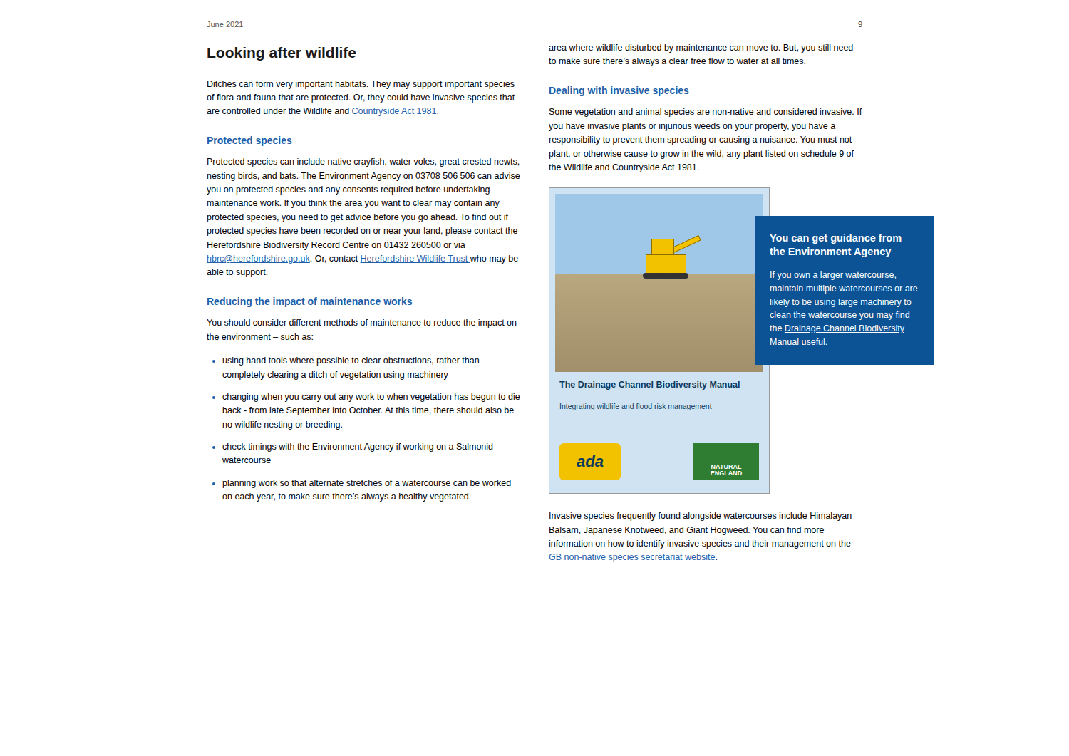June 2021
9
Looking after wildlife
Ditches can form very important habitats. They may support important species of flora and fauna that are protected. Or, they could have invasive species that are controlled under the Wildlife and Countryside Act 1981.
Protected species
Protected species can include native crayfish, water voles, great crested newts, nesting birds, and bats. The Environment Agency on 03708 506 506 can advise you on protected species and any consents required before undertaking maintenance work. If you think the area you want to clear may contain any protected species, you need to get advice before you go ahead. To find out if protected species have been recorded on or near your land, please contact the Herefordshire Biodiversity Record Centre on 01432 260500 or via hbrc@herefordshire.go.uk. Or, contact Herefordshire Wildlife Trust who may be able to support.
Reducing the impact of maintenance works
You should consider different methods of maintenance to reduce the impact on the environment – such as:
using hand tools where possible to clear obstructions, rather than completely clearing a ditch of vegetation using machinery
changing when you carry out any work to when vegetation has begun to die back - from late September into October. At this time, there should also be no wildlife nesting or breeding.
check timings with the Environment Agency if working on a Salmonid watercourse
planning work so that alternate stretches of a watercourse can be worked on each year, to make sure there’s always a healthy vegetated
area where wildlife disturbed by maintenance can move to. But, you still need to make sure there’s always a clear free flow to water at all times.
Dealing with invasive species
Some vegetation and animal species are non-native and considered invasive. If you have invasive plants or injurious weeds on your property, you have a responsibility to prevent them spreading or causing a nuisance. You must not plant, or otherwise cause to grow in the wild, any plant listed on schedule 9 of the Wildlife and Countryside Act 1981.
The Drainage Channel Biodiversity Manual
Integrating wildlife and flood risk management
ada
NATURAL
ENGLAND
You can get guidance from the Environment Agency
If you own a larger watercourse, maintain multiple watercourses or are likely to be using large machinery to clean the watercourse you may find the Drainage Channel Biodiversity Manual useful.
Invasive species frequently found alongside watercourses include Himalayan Balsam, Japanese Knotweed, and Giant Hogweed. You can find more information on how to identify invasive species and their management on the GB non-native species secretariat website.